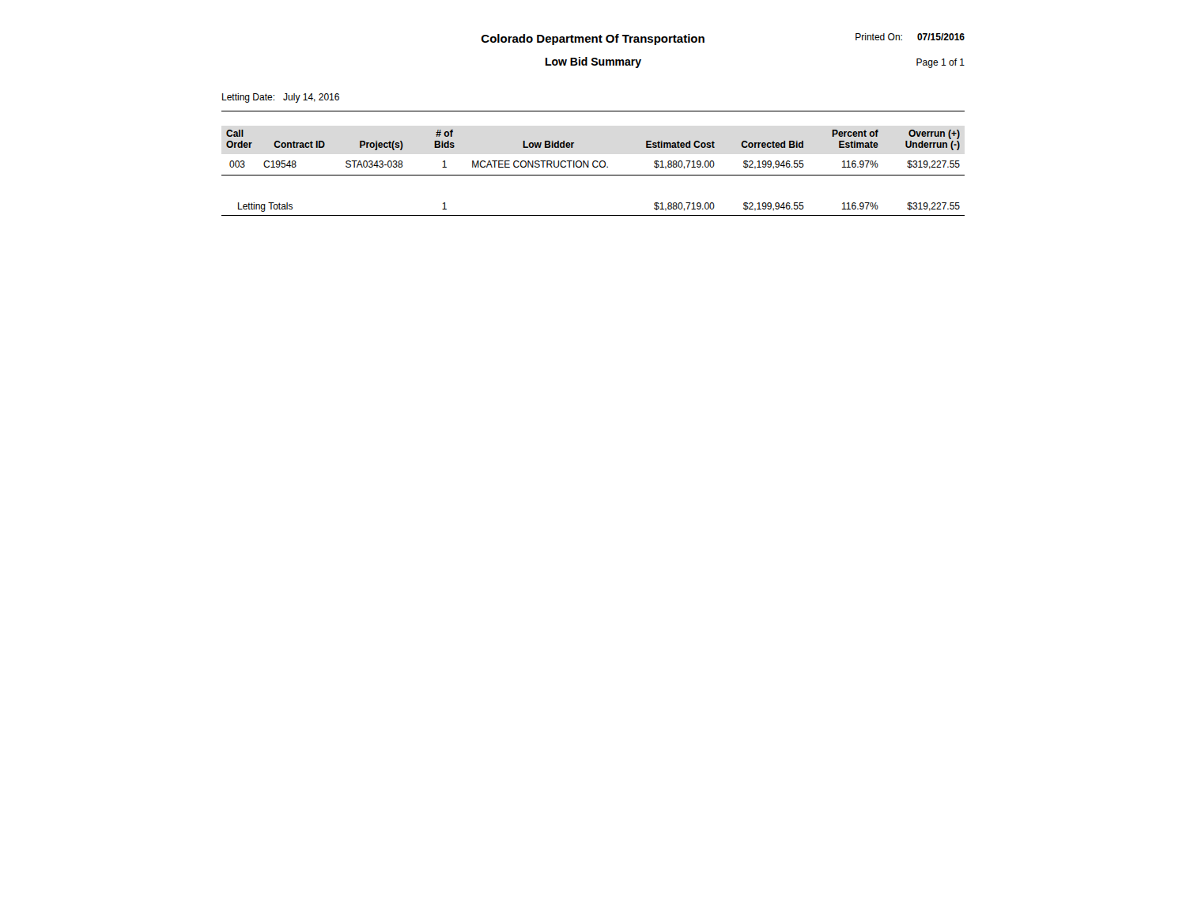Colorado Department Of Transportation
Printed On: 07/15/2016
Low Bid Summary
Page 1 of 1
Letting Date: July 14, 2016
| Call Order | Contract ID | Project(s) | # of Bids | Low Bidder | Estimated Cost | Corrected Bid | Percent of Estimate | Overrun (+) Underrun (-) |
| --- | --- | --- | --- | --- | --- | --- | --- | --- |
| 003 | C19548 | STA0343-038 | 1 | MCATEE CONSTRUCTION CO. | $1,880,719.00 | $2,199,946.55 | 116.97% | $319,227.55 |
| Letting Totals | 1 | | $1,880,719.00 | $2,199,946.55 | 116.97% | $319,227.55 |